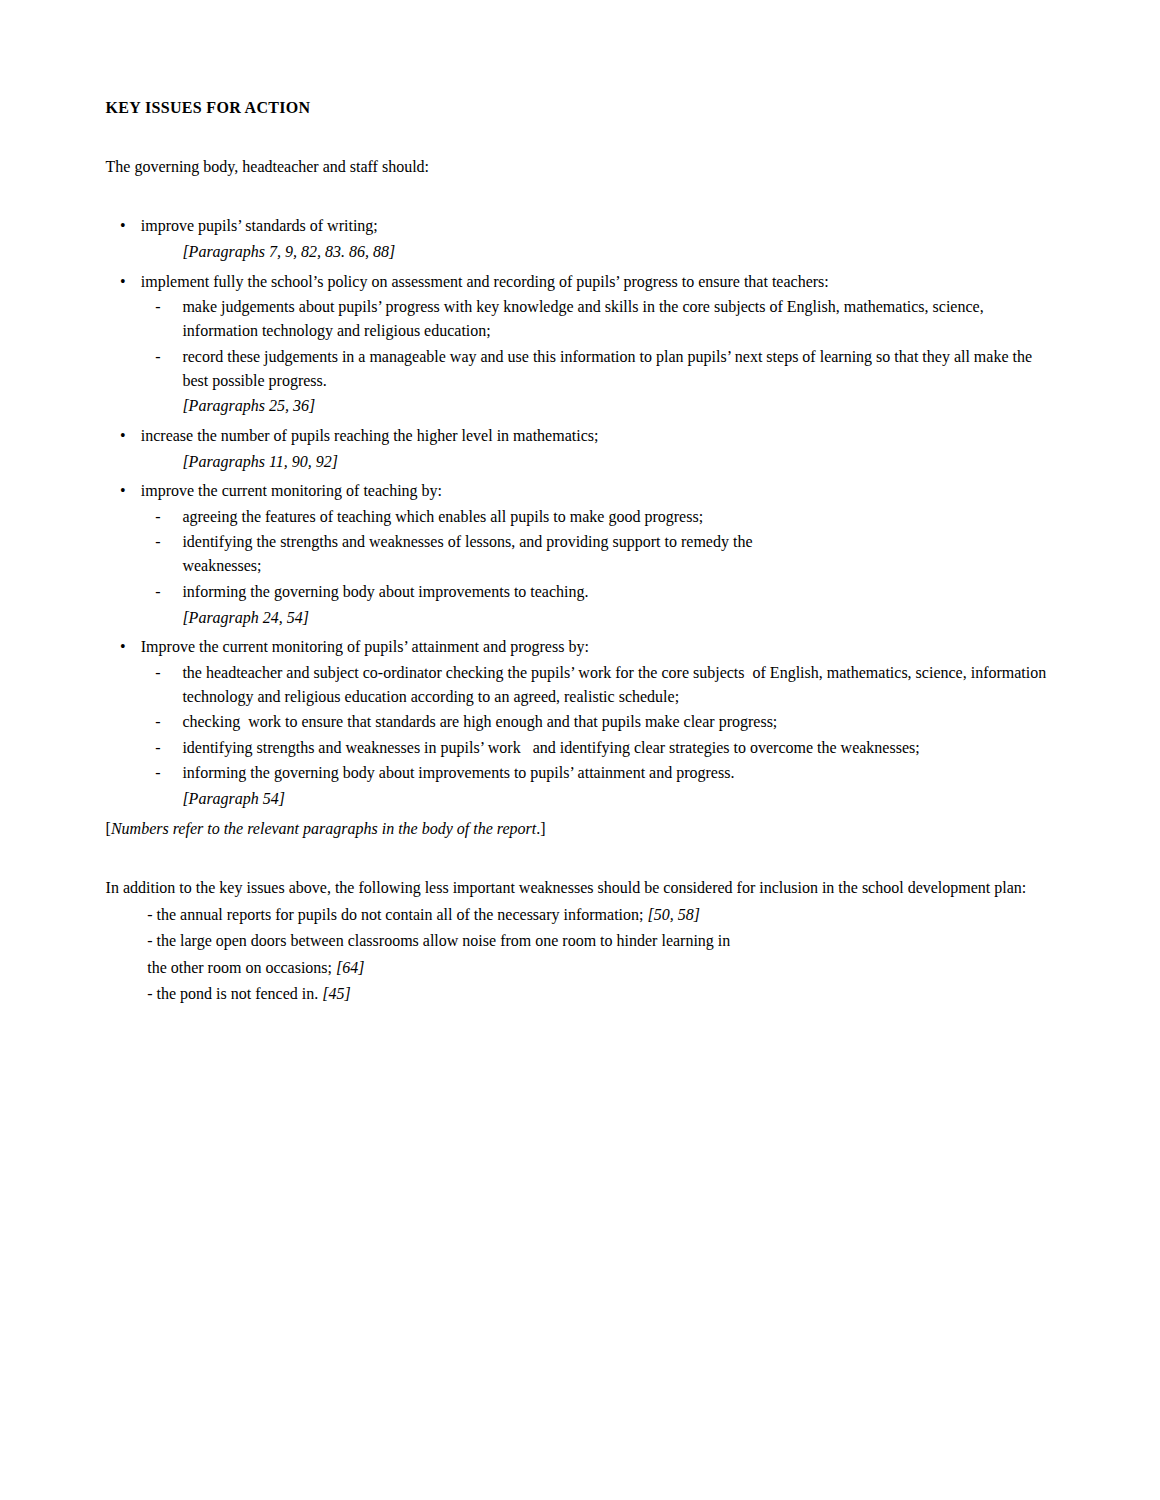KEY ISSUES FOR ACTION
The governing body, headteacher and staff should:
improve pupils’ standards of writing; [Paragraphs 7, 9, 82, 83. 86, 88]
implement fully the school’s policy on assessment and recording of pupils’ progress to ensure that teachers:
make judgements about pupils’ progress with key knowledge and skills in the core subjects of English, mathematics, science, information technology and religious education;
record these judgements in a manageable way and use this information to plan pupils’ next steps of learning so that they all make the best possible progress.
[Paragraphs 25, 36]
increase the number of pupils reaching the higher level in mathematics; [Paragraphs 11, 90, 92]
improve the current monitoring of teaching by:
agreeing the features of teaching which enables all pupils to make good progress;
identifying the strengths and weaknesses of lessons, and providing support to remedy the
weaknesses;
informing the governing body about improvements to teaching.
[Paragraph 24, 54]
Improve the current monitoring of pupils’ attainment and progress by:
the headteacher and subject co-ordinator checking the pupils’ work for the core subjects of English, mathematics, science, information technology and religious education according to an agreed, realistic schedule;
checking work to ensure that standards are high enough and that pupils make clear progress;
identifying strengths and weaknesses in pupils’ work and identifying clear strategies to overcome the weaknesses;
informing the governing body about improvements to pupils’ attainment and progress.
[Paragraph 54]
[Numbers refer to the relevant paragraphs in the body of the report.]
In addition to the key issues above, the following less important weaknesses should be considered for inclusion in the school development plan:
- the annual reports for pupils do not contain all of the necessary information; [50, 58]
- the large open doors between classrooms allow noise from one room to hinder learning in
the other room on occasions; [64]
- the pond is not fenced in. [45]